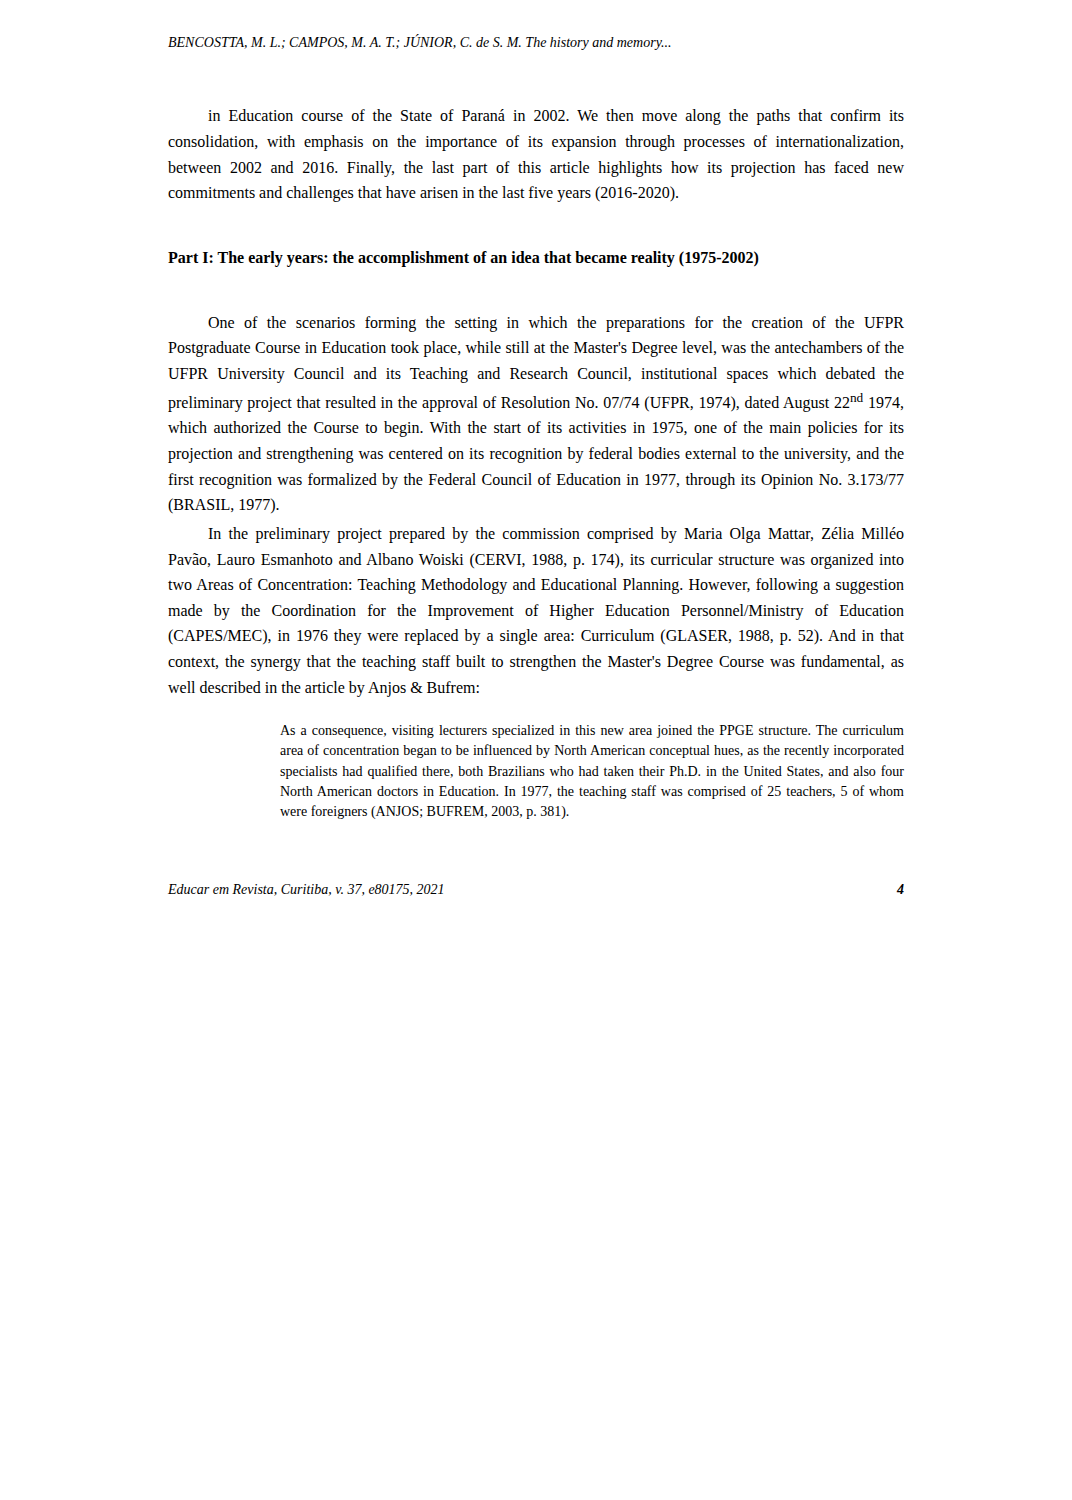BENCOSTTA, M. L.; CAMPOS, M. A. T.; JÚNIOR, C. de S. M. The history and memory...
in Education course of the State of Paraná in 2002. We then move along the paths that confirm its consolidation, with emphasis on the importance of its expansion through processes of internationalization, between 2002 and 2016. Finally, the last part of this article highlights how its projection has faced new commitments and challenges that have arisen in the last five years (2016-2020).
Part I: The early years: the accomplishment of an idea that became reality (1975-2002)
One of the scenarios forming the setting in which the preparations for the creation of the UFPR Postgraduate Course in Education took place, while still at the Master's Degree level, was the antechambers of the UFPR University Council and its Teaching and Research Council, institutional spaces which debated the preliminary project that resulted in the approval of Resolution No. 07/74 (UFPR, 1974), dated August 22nd 1974, which authorized the Course to begin. With the start of its activities in 1975, one of the main policies for its projection and strengthening was centered on its recognition by federal bodies external to the university, and the first recognition was formalized by the Federal Council of Education in 1977, through its Opinion No. 3.173/77 (BRASIL, 1977).
In the preliminary project prepared by the commission comprised by Maria Olga Mattar, Zélia Milléo Pavão, Lauro Esmanhoto and Albano Woiski (CERVI, 1988, p. 174), its curricular structure was organized into two Areas of Concentration: Teaching Methodology and Educational Planning. However, following a suggestion made by the Coordination for the Improvement of Higher Education Personnel/Ministry of Education (CAPES/MEC), in 1976 they were replaced by a single area: Curriculum (GLASER, 1988, p. 52). And in that context, the synergy that the teaching staff built to strengthen the Master's Degree Course was fundamental, as well described in the article by Anjos & Bufrem:
As a consequence, visiting lecturers specialized in this new area joined the PPGE structure. The curriculum area of concentration began to be influenced by North American conceptual hues, as the recently incorporated specialists had qualified there, both Brazilians who had taken their Ph.D. in the United States, and also four North American doctors in Education. In 1977, the teaching staff was comprised of 25 teachers, 5 of whom were foreigners (ANJOS; BUFREM, 2003, p. 381).
Educar em Revista, Curitiba, v. 37, e80175, 2021 4